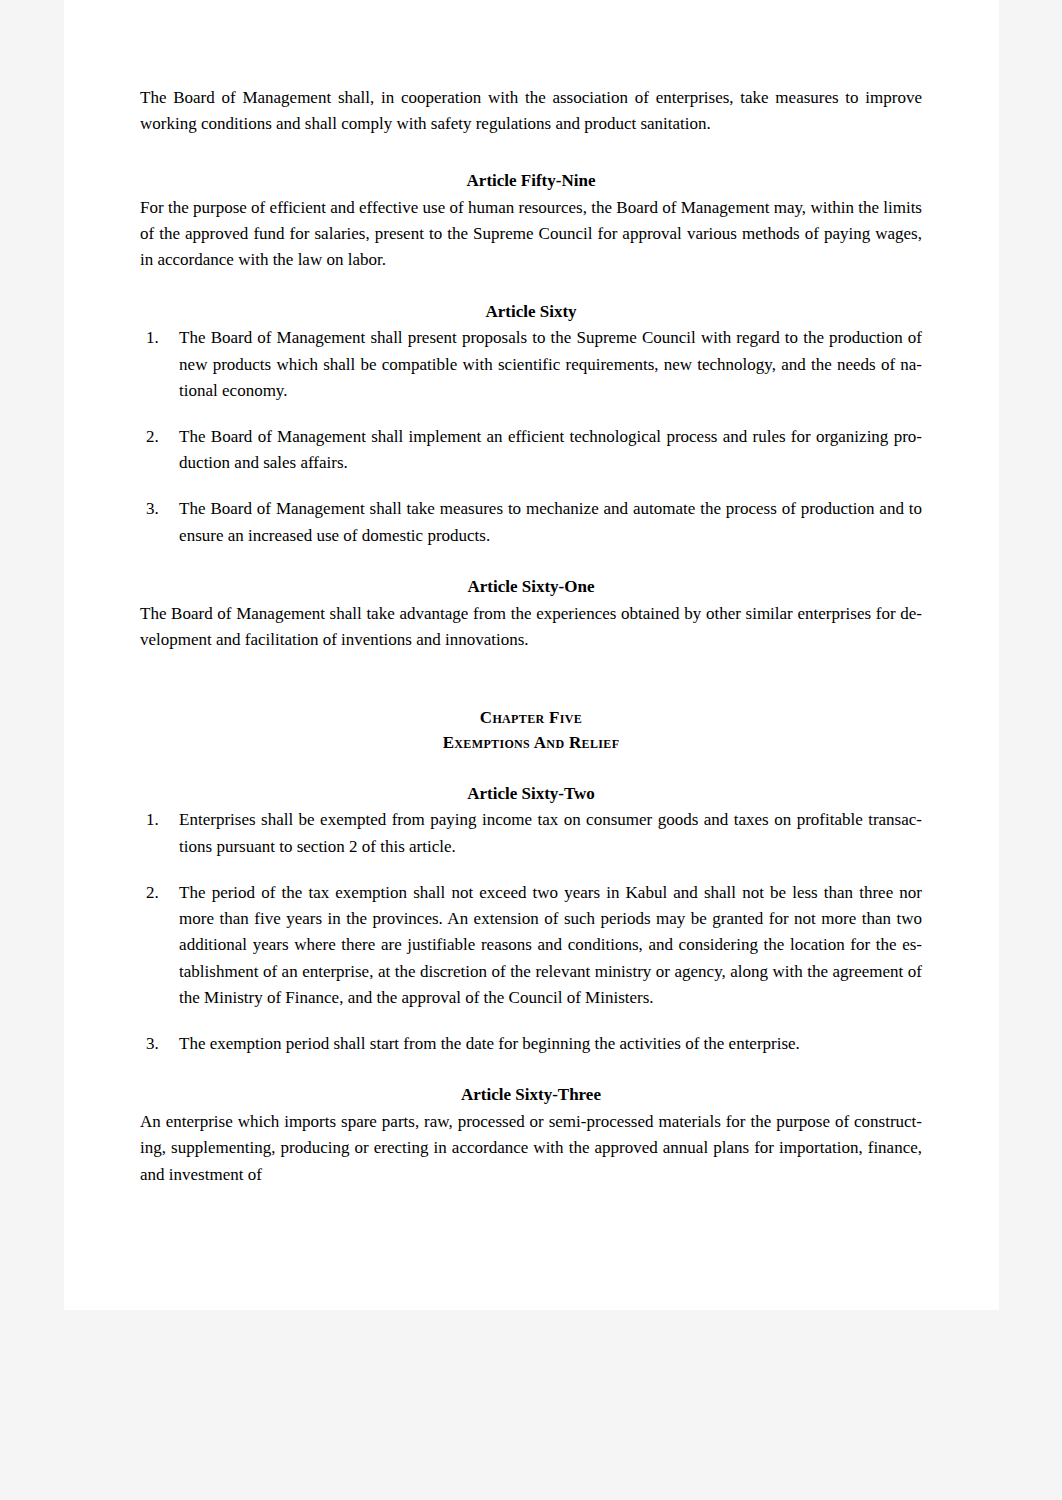The Board of Management shall, in cooperation with the association of enterprises, take measures to improve working conditions and shall comply with safety regulations and product sanitation.
Article Fifty-Nine
For the purpose of efficient and effective use of human resources, the Board of Management may, within the limits of the approved fund for salaries, present to the Supreme Council for approval various methods of paying wages, in accordance with the law on labor.
Article Sixty
The Board of Management shall present proposals to the Supreme Council with regard to the production of new products which shall be compatible with scientific requirements, new technology, and the needs of national economy.
The Board of Management shall implement an efficient technological process and rules for organizing production and sales affairs.
The Board of Management shall take measures to mechanize and automate the process of production and to ensure an increased use of domestic products.
Article Sixty-One
The Board of Management shall take advantage from the experiences obtained by other similar enterprises for development and facilitation of inventions and innovations.
Chapter Five Exemptions And Relief
Article Sixty-Two
Enterprises shall be exempted from paying income tax on consumer goods and taxes on profitable transactions pursuant to section 2 of this article.
The period of the tax exemption shall not exceed two years in Kabul and shall not be less than three nor more than five years in the provinces. An extension of such periods may be granted for not more than two additional years where there are justifiable reasons and conditions, and considering the location for the establishment of an enterprise, at the discretion of the relevant ministry or agency, along with the agreement of the Ministry of Finance, and the approval of the Council of Ministers.
The exemption period shall start from the date for beginning the activities of the enterprise.
Article Sixty-Three
An enterprise which imports spare parts, raw, processed or semi-processed materials for the purpose of constructing, supplementing, producing or erecting in accordance with the approved annual plans for importation, finance, and investment of